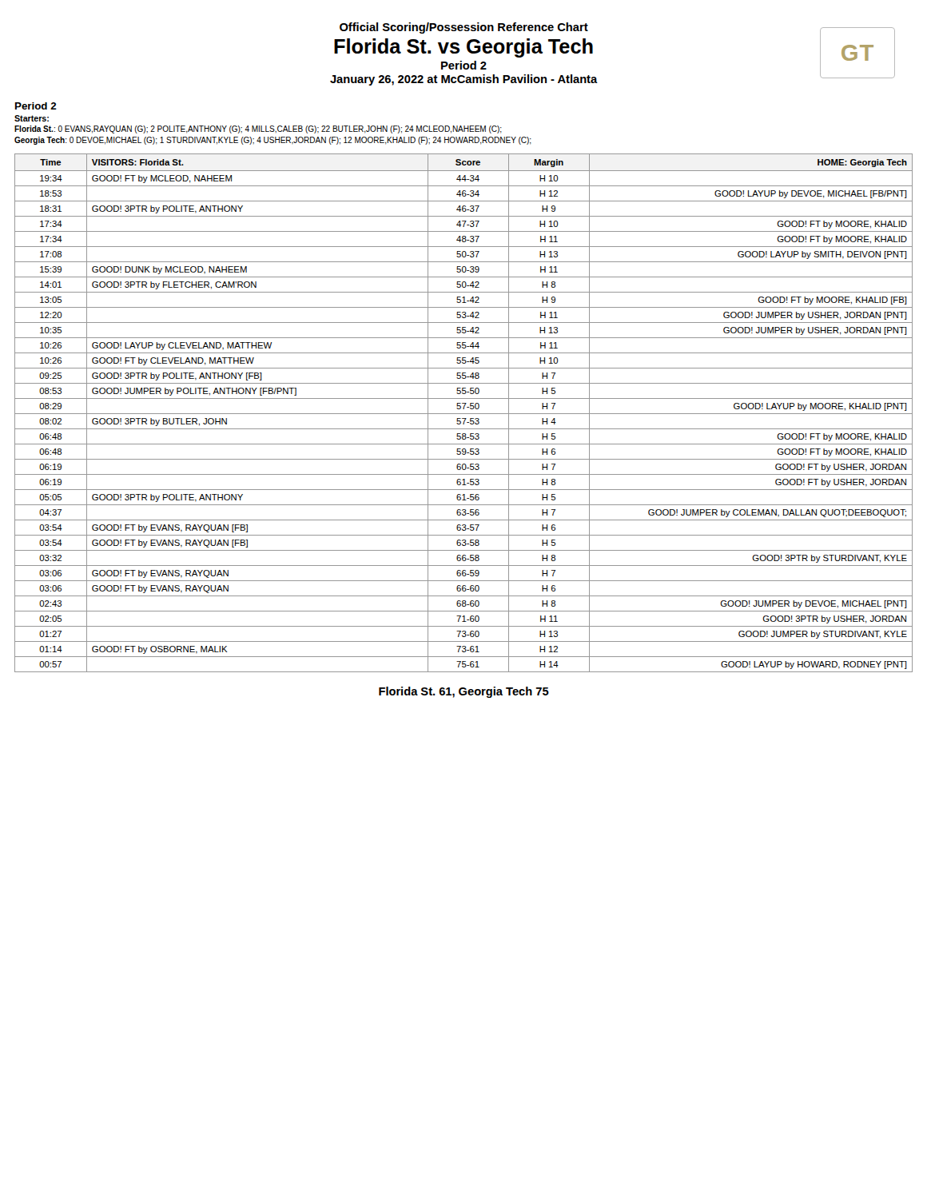GT
Official Scoring/Possession Reference Chart
Florida St. vs Georgia Tech
Period 2
January 26, 2022 at McCamish Pavilion - Atlanta
Period 2
Starters:
Florida St.: 0 EVANS,RAYQUAN (G); 2 POLITE,ANTHONY (G); 4 MILLS,CALEB (G); 22 BUTLER,JOHN (F); 24 MCLEOD,NAHEEM (C);
Georgia Tech: 0 DEVOE,MICHAEL (G); 1 STURDIVANT,KYLE (G); 4 USHER,JORDAN (F); 12 MOORE,KHALID (F); 24 HOWARD,RODNEY (C);
| Time | VISITORS: Florida St. | Score | Margin | HOME: Georgia Tech |
| --- | --- | --- | --- | --- |
| 19:34 | GOOD! FT by MCLEOD, NAHEEM | 44-34 | H 10 | |
| 18:53 | | 46-34 | H 12 | GOOD! LAYUP by DEVOE, MICHAEL [FB/PNT] |
| 18:31 | GOOD! 3PTR by POLITE, ANTHONY | 46-37 | H 9 | |
| 17:34 | | 47-37 | H 10 | GOOD! FT by MOORE, KHALID |
| 17:34 | | 48-37 | H 11 | GOOD! FT by MOORE, KHALID |
| 17:08 | | 50-37 | H 13 | GOOD! LAYUP by SMITH, DEIVON [PNT] |
| 15:39 | GOOD! DUNK by MCLEOD, NAHEEM | 50-39 | H 11 | |
| 14:01 | GOOD! 3PTR by FLETCHER, CAM'RON | 50-42 | H 8 | |
| 13:05 | | 51-42 | H 9 | GOOD! FT by MOORE, KHALID [FB] |
| 12:20 | | 53-42 | H 11 | GOOD! JUMPER by USHER, JORDAN [PNT] |
| 10:35 | | 55-42 | H 13 | GOOD! JUMPER by USHER, JORDAN [PNT] |
| 10:26 | GOOD! LAYUP by CLEVELAND, MATTHEW | 55-44 | H 11 | |
| 10:26 | GOOD! FT by CLEVELAND, MATTHEW | 55-45 | H 10 | |
| 09:25 | GOOD! 3PTR by POLITE, ANTHONY [FB] | 55-48 | H 7 | |
| 08:53 | GOOD! JUMPER by POLITE, ANTHONY [FB/PNT] | 55-50 | H 5 | |
| 08:29 | | 57-50 | H 7 | GOOD! LAYUP by MOORE, KHALID [PNT] |
| 08:02 | GOOD! 3PTR by BUTLER, JOHN | 57-53 | H 4 | |
| 06:48 | | 58-53 | H 5 | GOOD! FT by MOORE, KHALID |
| 06:48 | | 59-53 | H 6 | GOOD! FT by MOORE, KHALID |
| 06:19 | | 60-53 | H 7 | GOOD! FT by USHER, JORDAN |
| 06:19 | | 61-53 | H 8 | GOOD! FT by USHER, JORDAN |
| 05:05 | GOOD! 3PTR by POLITE, ANTHONY | 61-56 | H 5 | |
| 04:37 | | 63-56 | H 7 | GOOD! JUMPER by COLEMAN, DALLAN QUOT;DEEBOQUOT; |
| 03:54 | GOOD! FT by EVANS, RAYQUAN [FB] | 63-57 | H 6 | |
| 03:54 | GOOD! FT by EVANS, RAYQUAN [FB] | 63-58 | H 5 | |
| 03:32 | | 66-58 | H 8 | GOOD! 3PTR by STURDIVANT, KYLE |
| 03:06 | GOOD! FT by EVANS, RAYQUAN | 66-59 | H 7 | |
| 03:06 | GOOD! FT by EVANS, RAYQUAN | 66-60 | H 6 | |
| 02:43 | | 68-60 | H 8 | GOOD! JUMPER by DEVOE, MICHAEL [PNT] |
| 02:05 | | 71-60 | H 11 | GOOD! 3PTR by USHER, JORDAN |
| 01:27 | | 73-60 | H 13 | GOOD! JUMPER by STURDIVANT, KYLE |
| 01:14 | GOOD! FT by OSBORNE, MALIK | 73-61 | H 12 | |
| 00:57 | | 75-61 | H 14 | GOOD! LAYUP by HOWARD, RODNEY [PNT] |
Florida St. 61, Georgia Tech 75